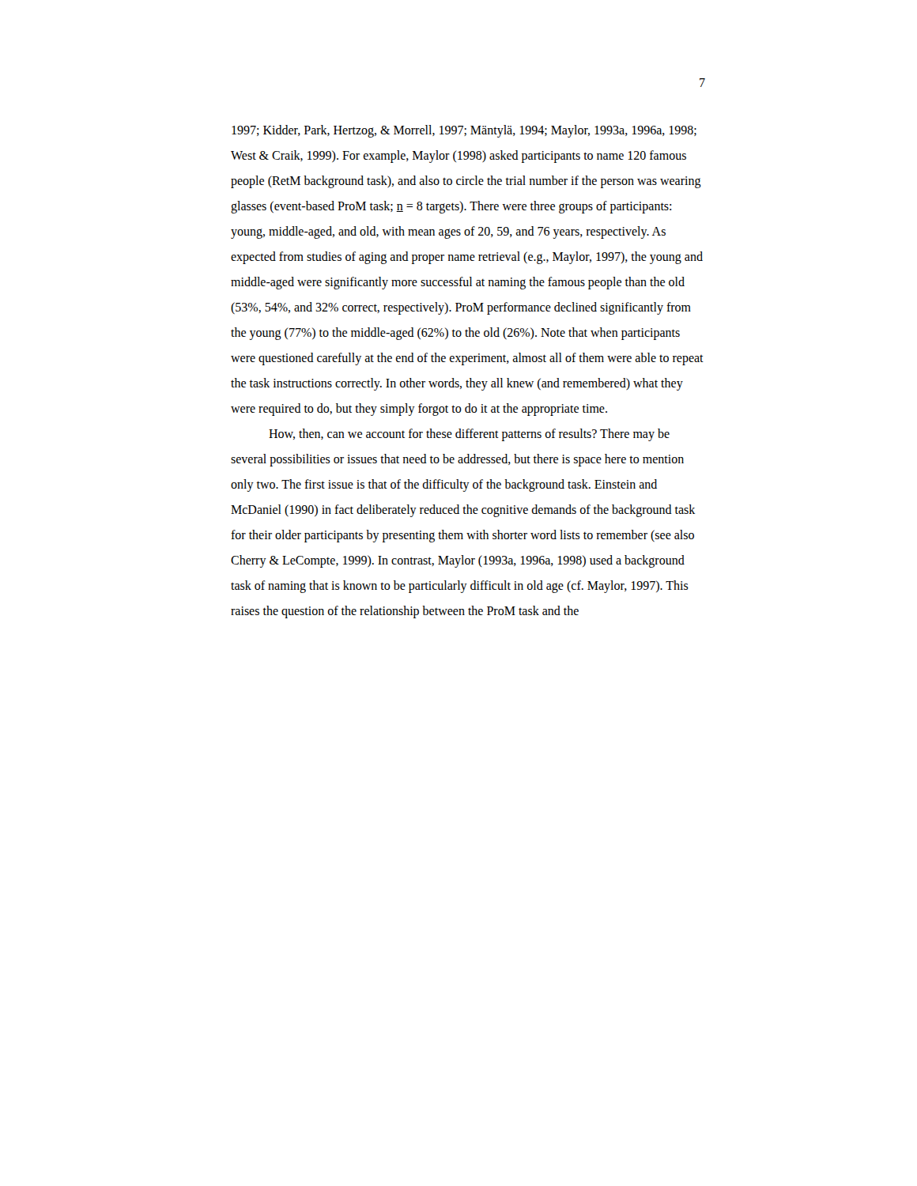7
1997; Kidder, Park, Hertzog, & Morrell, 1997; Mäntylä, 1994; Maylor, 1993a, 1996a, 1998; West & Craik, 1999). For example, Maylor (1998) asked participants to name 120 famous people (RetM background task), and also to circle the trial number if the person was wearing glasses (event-based ProM task; n = 8 targets). There were three groups of participants: young, middle-aged, and old, with mean ages of 20, 59, and 76 years, respectively. As expected from studies of aging and proper name retrieval (e.g., Maylor, 1997), the young and middle-aged were significantly more successful at naming the famous people than the old (53%, 54%, and 32% correct, respectively). ProM performance declined significantly from the young (77%) to the middle-aged (62%) to the old (26%). Note that when participants were questioned carefully at the end of the experiment, almost all of them were able to repeat the task instructions correctly. In other words, they all knew (and remembered) what they were required to do, but they simply forgot to do it at the appropriate time.
How, then, can we account for these different patterns of results? There may be several possibilities or issues that need to be addressed, but there is space here to mention only two. The first issue is that of the difficulty of the background task. Einstein and McDaniel (1990) in fact deliberately reduced the cognitive demands of the background task for their older participants by presenting them with shorter word lists to remember (see also Cherry & LeCompte, 1999). In contrast, Maylor (1993a, 1996a, 1998) used a background task of naming that is known to be particularly difficult in old age (cf. Maylor, 1997). This raises the question of the relationship between the ProM task and the